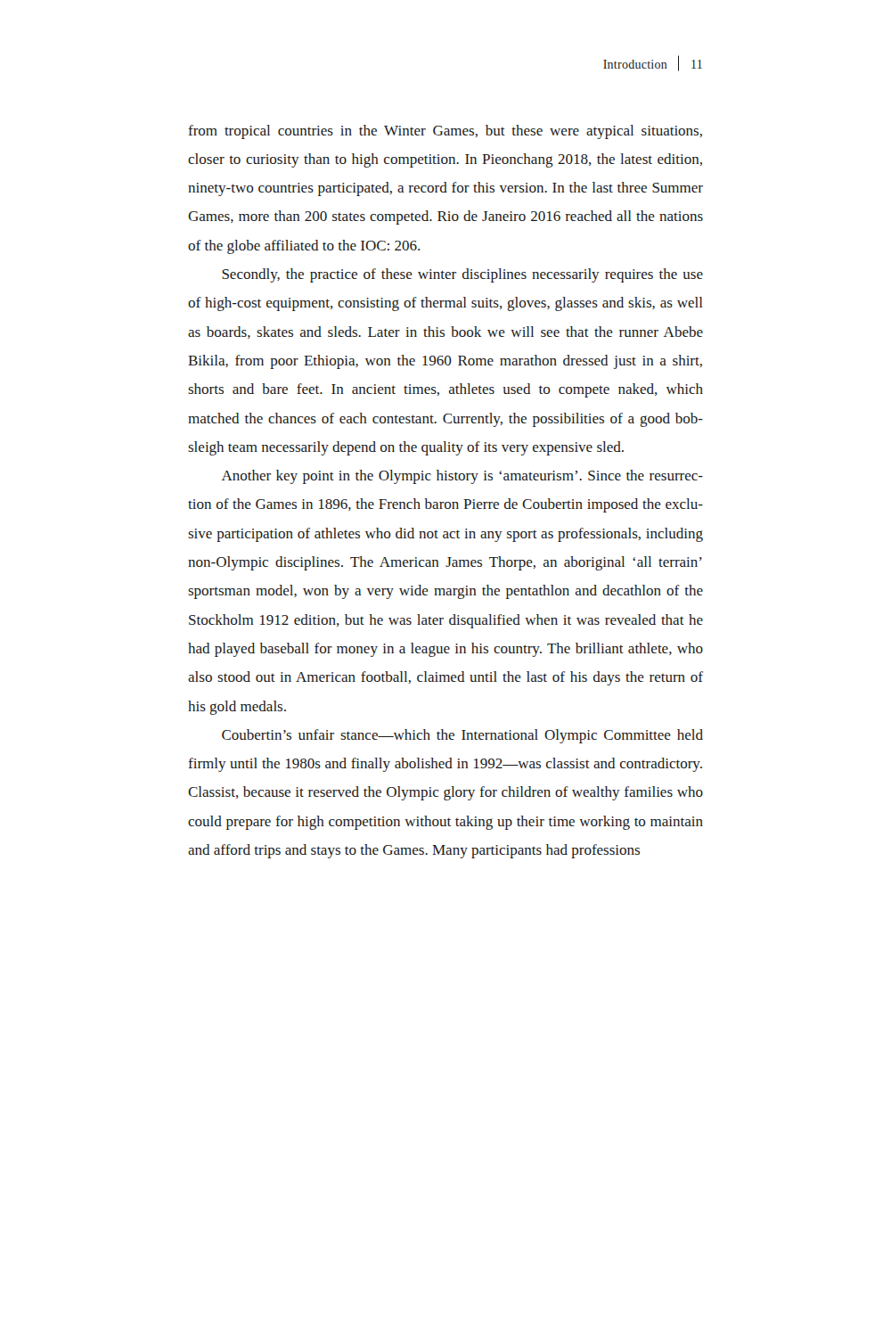Introduction 11
from tropical countries in the Winter Games, but these were atypical situations, closer to curiosity than to high competition. In Pieonchang 2018, the latest edition, ninety-two countries participated, a record for this version. In the last three Summer Games, more than 200 states competed. Rio de Janeiro 2016 reached all the nations of the globe affiliated to the IOC: 206.
Secondly, the practice of these winter disciplines necessarily requires the use of high-cost equipment, consisting of thermal suits, gloves, glasses and skis, as well as boards, skates and sleds. Later in this book we will see that the runner Abebe Bikila, from poor Ethiopia, won the 1960 Rome marathon dressed just in a shirt, shorts and bare feet. In ancient times, athletes used to compete naked, which matched the chances of each contestant. Currently, the possibilities of a good bobsleigh team necessarily depend on the quality of its very expensive sled.
Another key point in the Olympic history is ‘amateurism’. Since the resurrection of the Games in 1896, the French baron Pierre de Coubertin imposed the exclusive participation of athletes who did not act in any sport as professionals, including non-Olympic disciplines. The American James Thorpe, an aboriginal ‘all terrain’ sportsman model, won by a very wide margin the pentathlon and decathlon of the Stockholm 1912 edition, but he was later disqualified when it was revealed that he had played baseball for money in a league in his country. The brilliant athlete, who also stood out in American football, claimed until the last of his days the return of his gold medals.
Coubertin’s unfair stance—which the International Olympic Committee held firmly until the 1980s and finally abolished in 1992—was classist and contradictory. Classist, because it reserved the Olympic glory for children of wealthy families who could prepare for high competition without taking up their time working to maintain and afford trips and stays to the Games. Many participants had professions